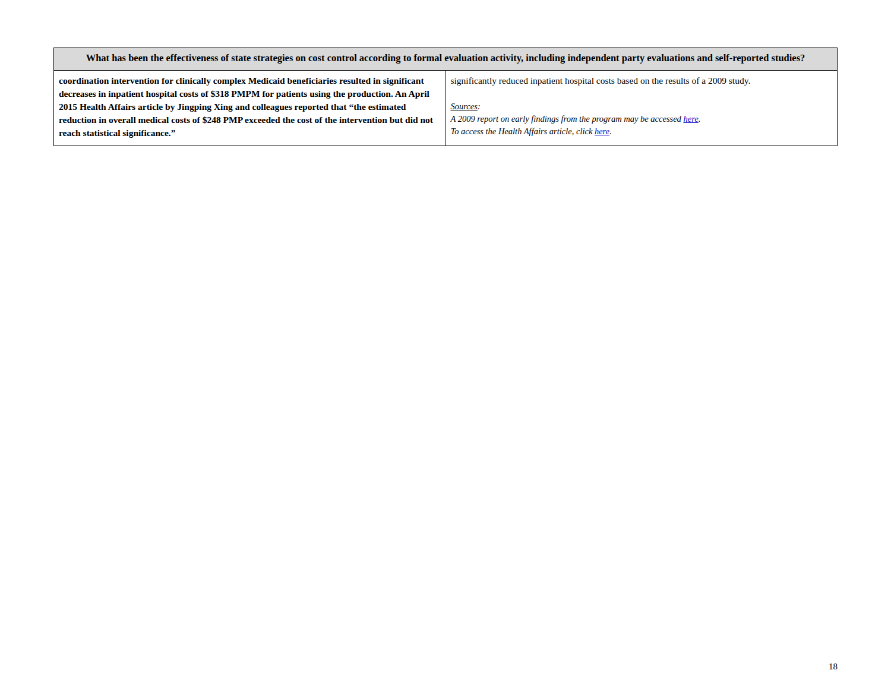| What has been the effectiveness of state strategies on cost control according to formal evaluation activity, including independent party evaluations and self-reported studies? |
| --- |
| coordination intervention for clinically complex Medicaid beneficiaries resulted in significant decreases in inpatient hospital costs of $318 PMPM for patients using the production. An April 2015 Health Affairs article by Jingping Xing and colleagues reported that “the estimated reduction in overall medical costs of $248 PMP exceeded the cost of the intervention but did not reach statistical significance.” | significantly reduced inpatient hospital costs based on the results of a 2009 study. Sources : A 2009 report on early findings from the program may be accessed here . To access the Health Affairs article, click here . |
18